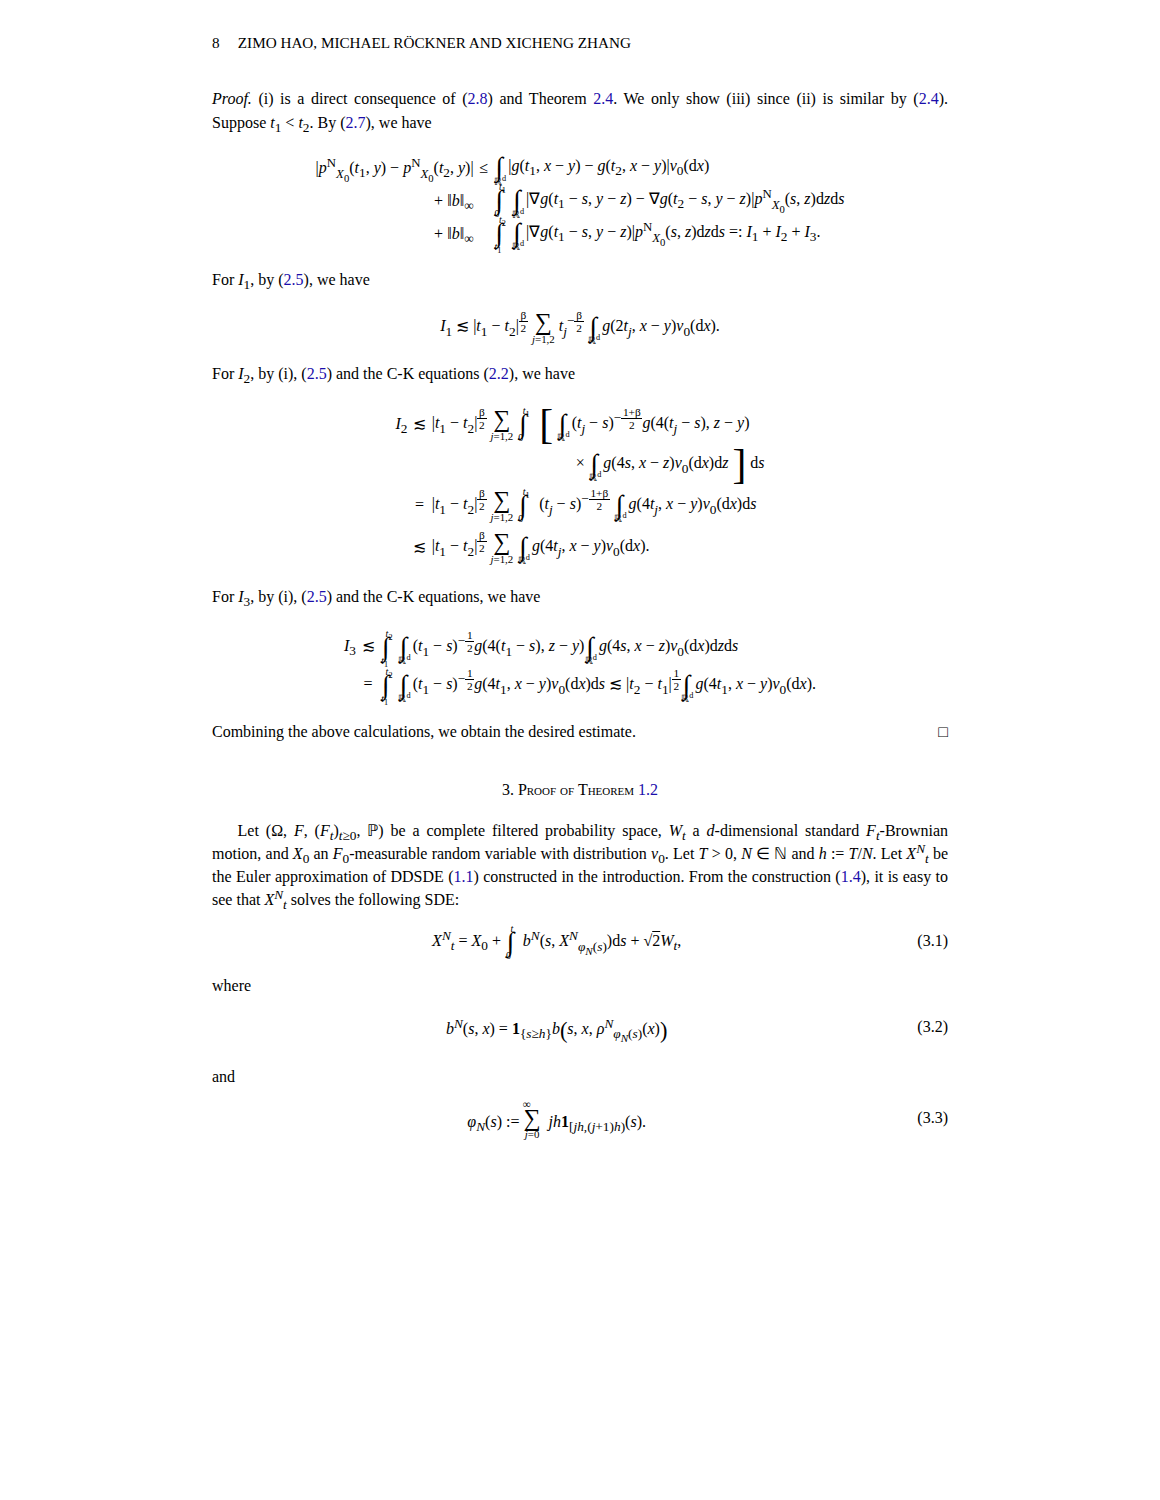8 ZIMO HAO, MICHAEL RÖCKNER AND XICHENG ZHANG
Proof. (i) is a direct consequence of (2.8) and Theorem 2.4. We only show (iii) since (ii) is similar by (2.4). Suppose t1 < t2. By (2.7), we have
|pNX0(t1, y) − pNX0(t2, y)|
≤
∫ℝd |g(t1, x − y) − g(t2, x − y)|ν0(dx)
+ ‖b‖∞
∫t10∫ℝd |∇g(t1 − s, y − z) − ∇g(t2 − s, y − z)|pNX0(s, z)dzds
+ ‖b‖∞
∫t2 t1∫ℝd |∇g(t1 − s, y − z)|pNX0(s, z)dzds =: I1 + I2 + I3.
For I1, by (2.5), we have
I1 ≲ |t1 − t2|β 2 ∑j=1,2 tj−β 2 ∫ℝd g(2tj, x − y)ν0(dx).
For I2, by (i), (2.5) and the C-K equations (2.2), we have
I2
≲
|t1 − t2|β 2 ∑j=1,2 ∫t10 [ ∫ℝd (tj − s)−1+β 2g(4(tj − s), z − y)
× ∫ℝd g(4s, x − z)ν0(dx)dz ] ds
=
|t1 − t2|β 2 ∑j=1,2 ∫t10 (tj − s)−1+β 2 ∫ℝd g(4tj, x − y)ν0(dx)ds
≲
|t1 − t2|β 2 ∑j=1,2 ∫ℝd g(4tj, x − y)ν0(dx).
For I3, by (i), (2.5) and the C-K equations, we have
I3
≲
∫t2 t1∫ℝd (t1 − s)−12g(4(t1 − s), z − y)∫ℝd g(4s, x − z)ν0(dx)dzds
=
∫t2 t1∫ℝd (t1 − s)−12g(4t1, x − y)ν0(dx)ds ≲ |t2 − t1|12∫ℝd g(4t1, x − y)ν0(dx).
Combining the above calculations, we obtain the desired estimate. □
3. Proof of Theorem 1.2
Let (Ω, F, (Ft)t≥0, ℙ) be a complete filtered probability space, Wt a d-dimensional standard Ft-Brownian motion, and X0 an F0-measurable random variable with distribution ν0. Let T > 0, N ∈ ℕ and h := T/N. Let XNt be the Euler approximation of DDSDE (1.1) constructed in the introduction. From the construction (1.4), it is easy to see that XNt solves the following SDE:
(3.1) XNt = X0 + ∫t 0 bN(s, XNφN(s))ds + √2 Wt,
where
(3.2) bN(s, x) = 1{s≥h}b(s, x, ρNφN(s)(x))
and
(3.3) φN(s) := ∑j=0∞jh 1[jh,(j+1)h)(s).